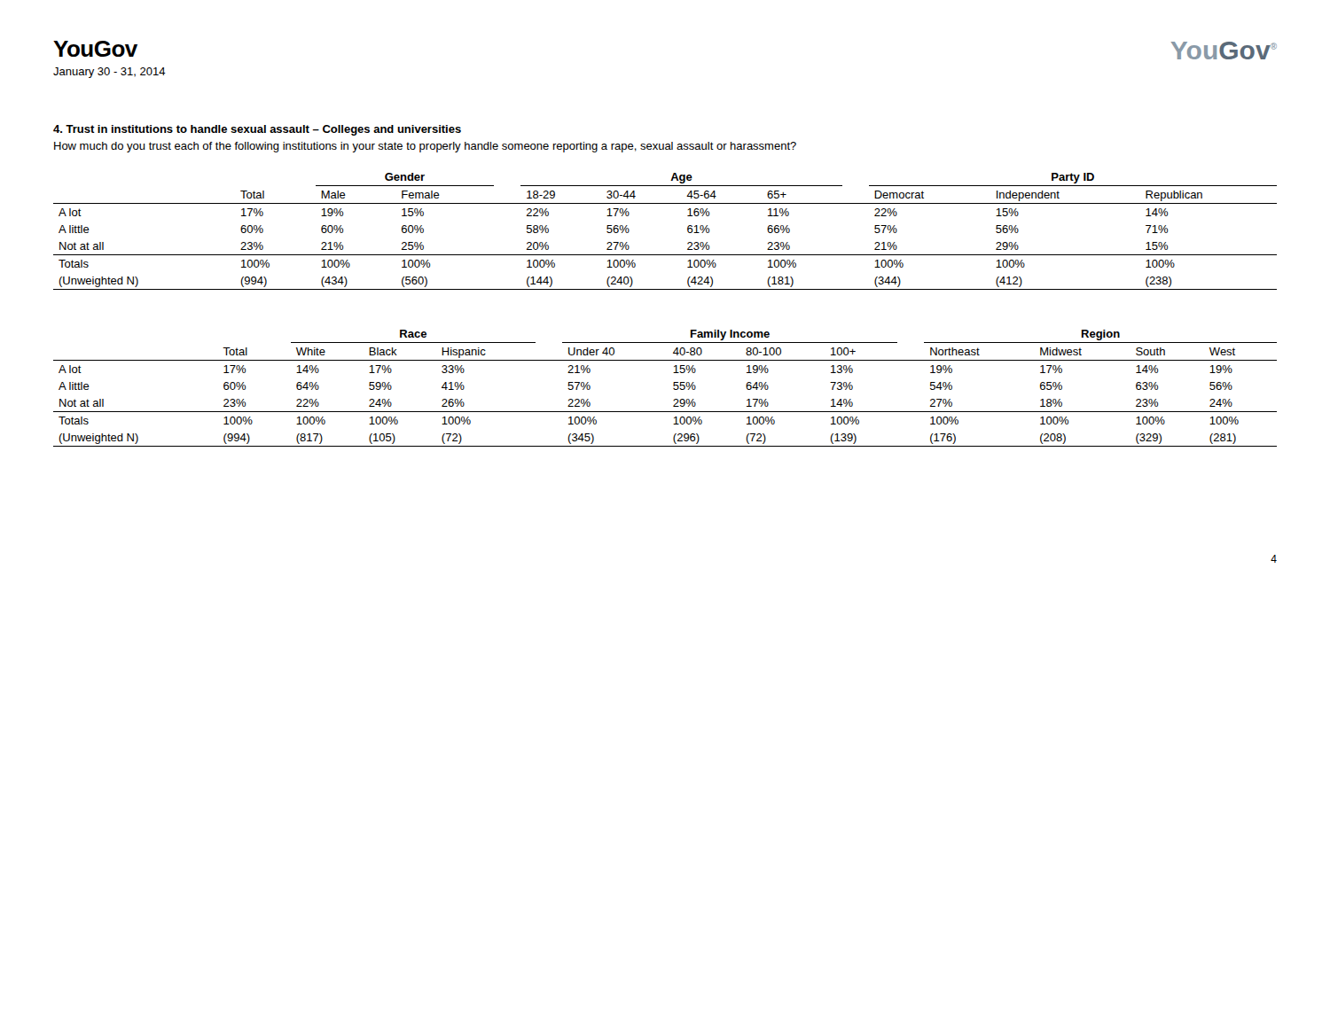YouGov
January 30 - 31, 2014
YouGov®
4. Trust in institutions to handle sexual assault – Colleges and universities
How much do you trust each of the following institutions in your state to properly handle someone reporting a rape, sexual assault or harassment?
| | | Gender | | Age | | Party ID |
| | Total | Male | Female | | 18-29 | 30-44 | 45-64 | 65+ | | Democrat | Independent | Republican |
| A lot | 17% | 19% | 15% | | 22% | 17% | 16% | 11% | | 22% | 15% | 14% |
| A little | 60% | 60% | 60% | | 58% | 56% | 61% | 66% | | 57% | 56% | 71% |
| Not at all | 23% | 21% | 25% | | 20% | 27% | 23% | 23% | | 21% | 29% | 15% |
| Totals | 100% | 100% | 100% | | 100% | 100% | 100% | 100% | | 100% | 100% | 100% |
| (Unweighted N) | (994) | (434) | (560) | | (144) | (240) | (424) | (181) | | (344) | (412) | (238) |
| | | Race | | Family Income | | Region |
| | Total | White | Black | Hispanic | | Under 40 | 40-80 | 80-100 | 100+ | | Northeast | Midwest | South | West |
| A lot | 17% | 14% | 17% | 33% | | 21% | 15% | 19% | 13% | | 19% | 17% | 14% | 19% |
| A little | 60% | 64% | 59% | 41% | | 57% | 55% | 64% | 73% | | 54% | 65% | 63% | 56% |
| Not at all | 23% | 22% | 24% | 26% | | 22% | 29% | 17% | 14% | | 27% | 18% | 23% | 24% |
| Totals | 100% | 100% | 100% | 100% | | 100% | 100% | 100% | 100% | | 100% | 100% | 100% | 100% |
| (Unweighted N) | (994) | (817) | (105) | (72) | | (345) | (296) | (72) | (139) | | (176) | (208) | (329) | (281) |
4